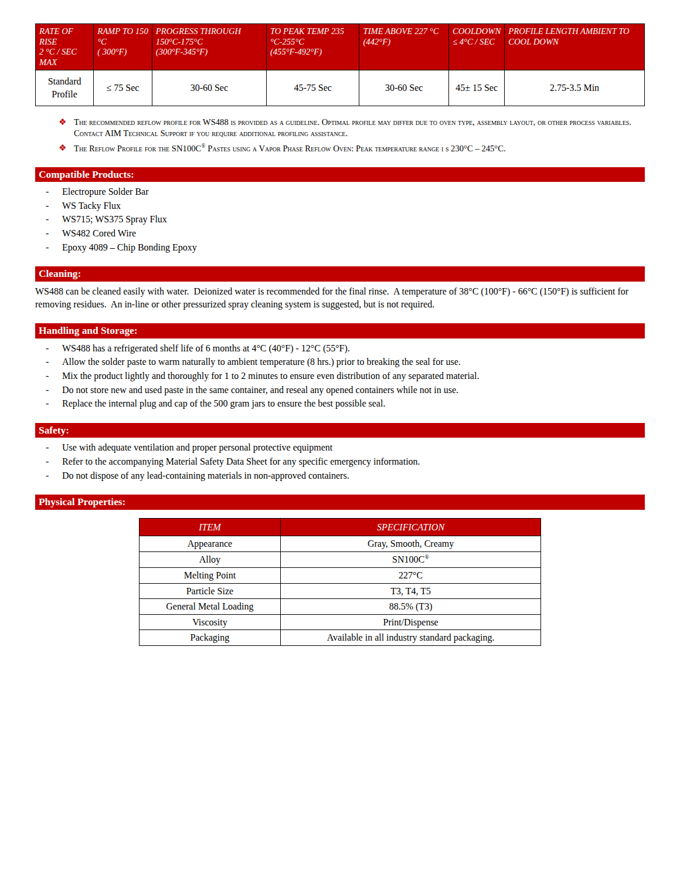| RATE OF RISE 2 °C / SEC MAX | RAMP TO 150 °C ( 300°F) | PROGRESS THROUGH 150°C-175°C (300°F-345°F) | TO PEAK TEMP 235 °C-255°C (455°F-492°F) | TIME ABOVE 227 °C (442°F) | COOLDOWN ≤ 4°C / SEC | PROFILE LENGTH AMBIENT TO COOL DOWN |
| --- | --- | --- | --- | --- | --- | --- |
| Standard Profile | ≤ 75 Sec | 30-60 Sec | 45-75 Sec | 30-60 Sec | 45± 15 Sec | 2.75-3.5 Min |
The recommended reflow profile for WS488 is provided as a guideline. Optimal profile may differ due to oven type, assembly layout, or other process variables. Contact AIM Technical Support if you require additional profiling assistance.
The Reflow Profile for the SN100C® Pastes using a Vapor Phase Reflow Oven: Peak temperature range i s 230°C – 245°C.
Compatible Products:
Electropure Solder Bar
WS Tacky Flux
WS715; WS375 Spray Flux
WS482 Cored Wire
Epoxy 4089 – Chip Bonding Epoxy
Cleaning:
WS488 can be cleaned easily with water. Deionized water is recommended for the final rinse. A temperature of 38°C (100°F) - 66°C (150°F) is sufficient for removing residues. An in-line or other pressurized spray cleaning system is suggested, but is not required.
Handling and Storage:
WS488 has a refrigerated shelf life of 6 months at 4°C (40°F) - 12°C (55°F).
Allow the solder paste to warm naturally to ambient temperature (8 hrs.) prior to breaking the seal for use.
Mix the product lightly and thoroughly for 1 to 2 minutes to ensure even distribution of any separated material.
Do not store new and used paste in the same container, and reseal any opened containers while not in use.
Replace the internal plug and cap of the 500 gram jars to ensure the best possible seal.
Safety:
Use with adequate ventilation and proper personal protective equipment
Refer to the accompanying Material Safety Data Sheet for any specific emergency information.
Do not dispose of any lead-containing materials in non-approved containers.
Physical Properties:
| ITEM | SPECIFICATION |
| --- | --- |
| Appearance | Gray, Smooth, Creamy |
| Alloy | SN100C ® |
| Melting Point | 227°C |
| Particle Size | T3, T4, T5 |
| General Metal Loading | 88.5% (T3) |
| Viscosity | Print/Dispense |
| Packaging | Available in all industry standard packaging. |